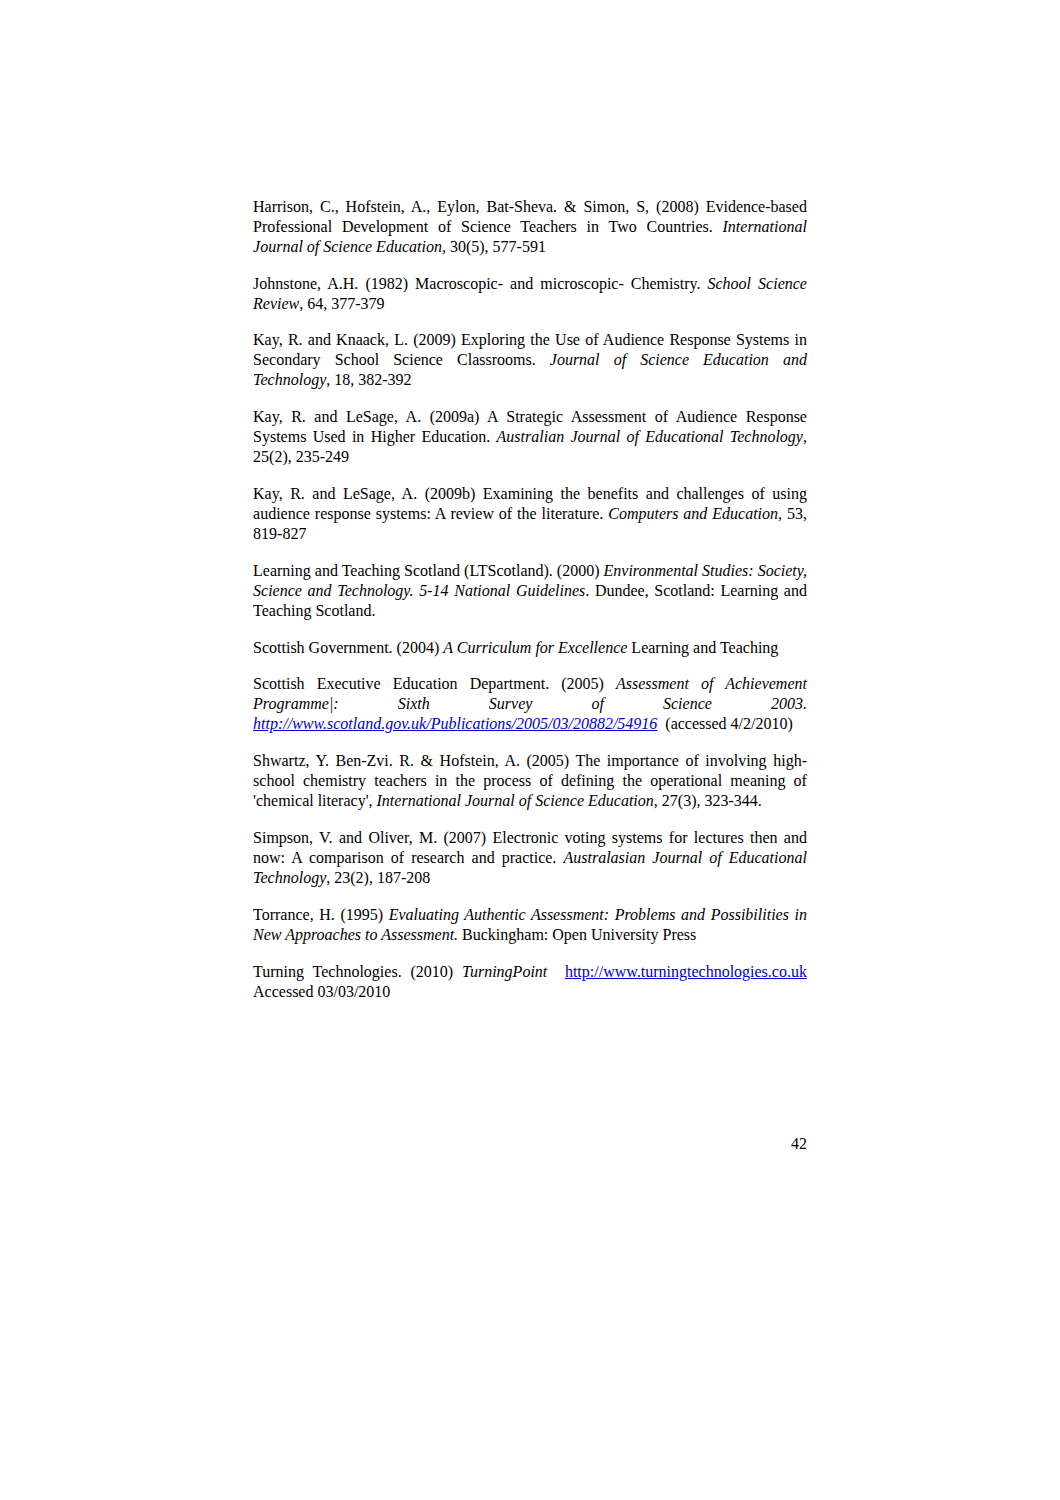Harrison, C., Hofstein, A., Eylon, Bat-Sheva. & Simon, S, (2008) Evidence-based Professional Development of Science Teachers in Two Countries. International Journal of Science Education, 30(5), 577-591
Johnstone, A.H. (1982) Macroscopic- and microscopic- Chemistry. School Science Review, 64, 377-379
Kay, R. and Knaack, L. (2009) Exploring the Use of Audience Response Systems in Secondary School Science Classrooms. Journal of Science Education and Technology, 18, 382-392
Kay, R. and LeSage, A. (2009a) A Strategic Assessment of Audience Response Systems Used in Higher Education. Australian Journal of Educational Technology, 25(2), 235-249
Kay, R. and LeSage, A. (2009b) Examining the benefits and challenges of using audience response systems: A review of the literature. Computers and Education, 53, 819-827
Learning and Teaching Scotland (LTScotland). (2000) Environmental Studies: Society, Science and Technology. 5-14 National Guidelines. Dundee, Scotland: Learning and Teaching Scotland.
Scottish Government. (2004) A Curriculum for Excellence Learning and Teaching
Scottish Executive Education Department. (2005) Assessment of Achievement Programme|: Sixth Survey of Science 2003. http://www.scotland.gov.uk/Publications/2005/03/20882/54916 (accessed 4/2/2010)
Shwartz, Y. Ben-Zvi. R. & Hofstein, A. (2005) The importance of involving high-school chemistry teachers in the process of defining the operational meaning of 'chemical literacy', International Journal of Science Education, 27(3), 323-344.
Simpson, V. and Oliver, M. (2007) Electronic voting systems for lectures then and now: A comparison of research and practice. Australasian Journal of Educational Technology, 23(2), 187-208
Torrance, H. (1995) Evaluating Authentic Assessment: Problems and Possibilities in New Approaches to Assessment. Buckingham: Open University Press
Turning Technologies. (2010) TurningPoint http://www.turningtechnologies.co.uk Accessed 03/03/2010
42